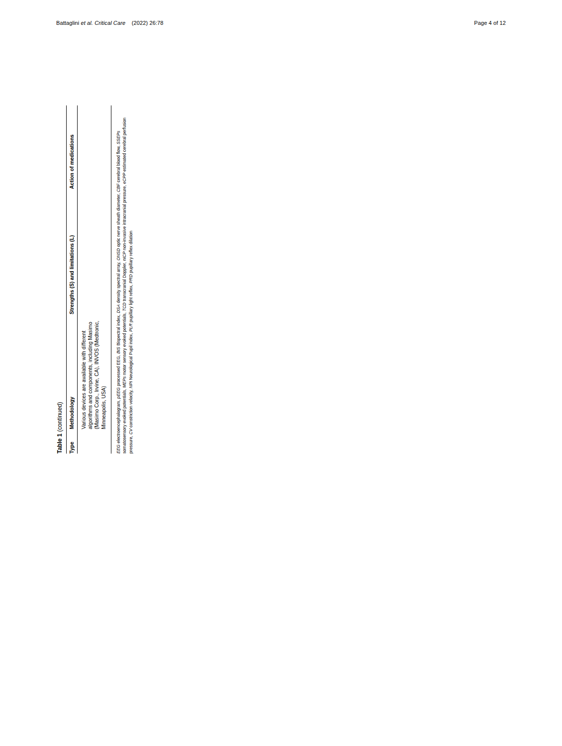Battaglini et al. Critical Care (2022) 26:78
Page 4 of 12
Table 1 (continued)
| Type | Methodology | Strengths (S) and limitations (L) | Action of medications |
| --- | --- | --- | --- |
| | Various devices are available with different algorithms and components, including Masimo (Masimo Corp., Irvine, CA), INVOS (Medtronic, Minneapolis, USA) | | |
EEG electroencephalogram, pEEG processed EEG, BIS Bispectral index, DSA density spectral array, ONSD optic nerve sheath diameter, CBF cerebral blood flow, SSEPs somatosensory evoked potentials, MEPs motor sensory evoked potentials, TCD transcranial Doppler, nICP non-invasive intracranial pressure, eCPP estimated cerebral perfusion pressure, CV constriction velocity, NPI Neurological Pupil index, PLR pupillary light reflex, PRD pupillary reflex dilation